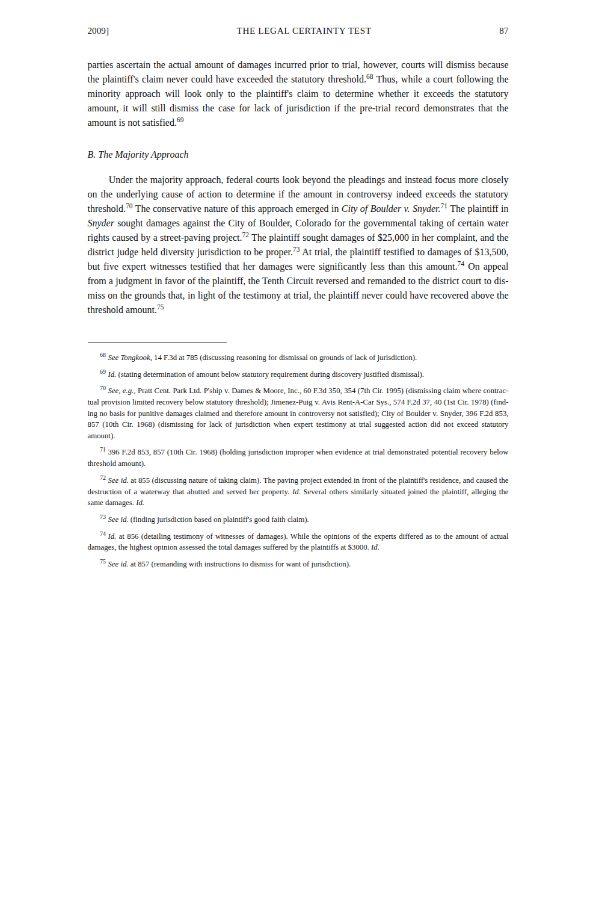2009] THE LEGAL CERTAINTY TEST 87
parties ascertain the actual amount of damages incurred prior to trial, however, courts will dismiss because the plaintiff's claim never could have exceeded the statutory threshold.68 Thus, while a court following the minority approach will look only to the plaintiff's claim to determine whether it exceeds the statutory amount, it will still dismiss the case for lack of jurisdiction if the pre-trial record demonstrates that the amount is not satisfied.69
B. The Majority Approach
Under the majority approach, federal courts look beyond the pleadings and instead focus more closely on the underlying cause of action to determine if the amount in controversy indeed exceeds the statutory threshold.70 The conservative nature of this approach emerged in City of Boulder v. Snyder.71 The plaintiff in Snyder sought damages against the City of Boulder, Colorado for the governmental taking of certain water rights caused by a street-paving project.72 The plaintiff sought damages of $25,000 in her complaint, and the district judge held diversity jurisdiction to be proper.73 At trial, the plaintiff testified to damages of $13,500, but five expert witnesses testified that her damages were significantly less than this amount.74 On appeal from a judgment in favor of the plaintiff, the Tenth Circuit reversed and remanded to the district court to dismiss on the grounds that, in light of the testimony at trial, the plaintiff never could have recovered above the threshold amount.75
68 See Tongkook, 14 F.3d at 785 (discussing reasoning for dismissal on grounds of lack of jurisdiction).
69 Id. (stating determination of amount below statutory requirement during discovery justified dismissal).
70 See, e.g., Pratt Cent. Park Ltd. P'ship v. Dames & Moore, Inc., 60 F.3d 350, 354 (7th Cir. 1995) (dismissing claim where contractual provision limited recovery below statutory threshold); Jimenez-Puig v. Avis Rent-A-Car Sys., 574 F.2d 37, 40 (1st Cir. 1978) (finding no basis for punitive damages claimed and therefore amount in controversy not satisfied); City of Boulder v. Snyder, 396 F.2d 853, 857 (10th Cir. 1968) (dismissing for lack of jurisdiction when expert testimony at trial suggested action did not exceed statutory amount).
71396 F.2d 853, 857 (10th Cir. 1968) (holding jurisdiction improper when evidence at trial demonstrated potential recovery below threshold amount).
72 See id. at 855 (discussing nature of taking claim). The paving project extended in front of the plaintiff's residence, and caused the destruction of a waterway that abutted and served her property. Id. Several others similarly situated joined the plaintiff, alleging the same damages. Id.
73 See id. (finding jurisdiction based on plaintiff's good faith claim).
74 Id. at 856 (detailing testimony of witnesses of damages). While the opinions of the experts differed as to the amount of actual damages, the highest opinion assessed the total damages suffered by the plaintiffs at $3000. Id.
75 See id. at 857 (remanding with instructions to dismiss for want of jurisdiction).